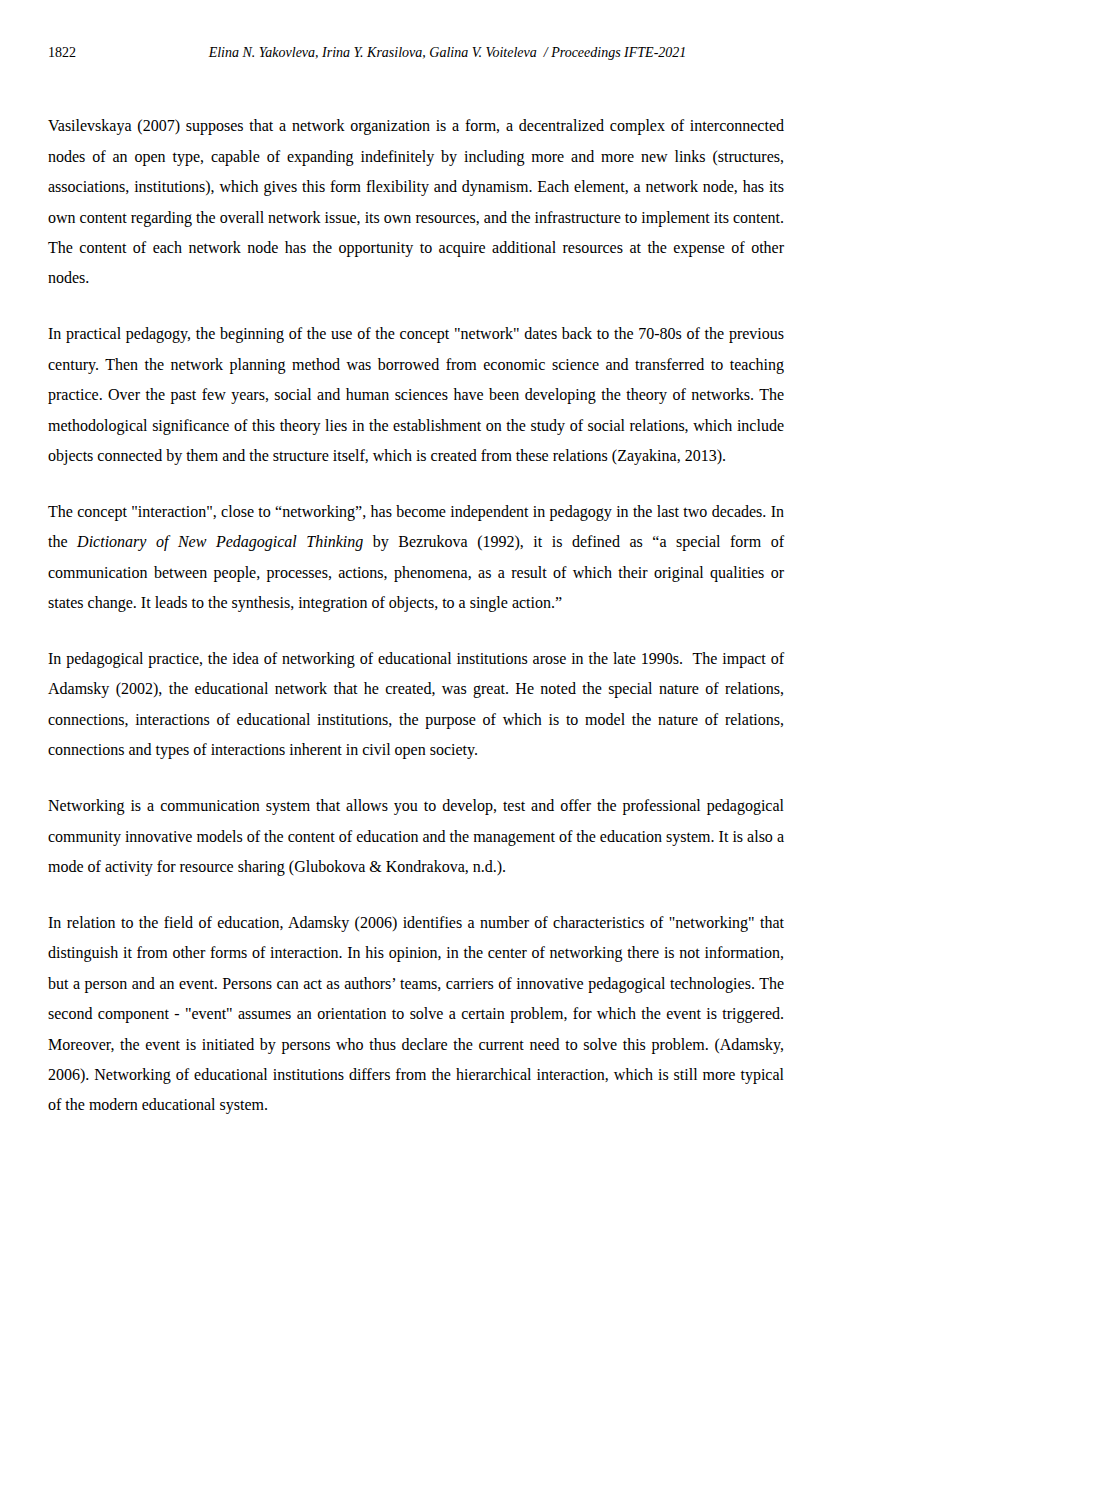1822 Elina N. Yakovleva, Irina Y. Krasilova, Galina V. Voiteleva / Proceedings IFTE-2021
Vasilevskaya (2007) supposes that a network organization is a form, a decentralized complex of interconnected nodes of an open type, capable of expanding indefinitely by including more and more new links (structures, associations, institutions), which gives this form flexibility and dynamism. Each element, a network node, has its own content regarding the overall network issue, its own resources, and the infrastructure to implement its content. The content of each network node has the opportunity to acquire additional resources at the expense of other nodes.
In practical pedagogy, the beginning of the use of the concept "network" dates back to the 70-80s of the previous century. Then the network planning method was borrowed from economic science and transferred to teaching practice. Over the past few years, social and human sciences have been developing the theory of networks. The methodological significance of this theory lies in the establishment on the study of social relations, which include objects connected by them and the structure itself, which is created from these relations (Zayakina, 2013).
The concept "interaction", close to “networking”, has become independent in pedagogy in the last two decades. In the Dictionary of New Pedagogical Thinking by Bezrukova (1992), it is defined as “a special form of communication between people, processes, actions, phenomena, as a result of which their original qualities or states change. It leads to the synthesis, integration of objects, to a single action.”
In pedagogical practice, the idea of networking of educational institutions arose in the late 1990s. The impact of Adamsky (2002), the educational network that he created, was great. He noted the special nature of relations, connections, interactions of educational institutions, the purpose of which is to model the nature of relations, connections and types of interactions inherent in civil open society.
Networking is a communication system that allows you to develop, test and offer the professional pedagogical community innovative models of the content of education and the management of the education system. It is also a mode of activity for resource sharing (Glubokova & Kondrakova, n.d.).
In relation to the field of education, Adamsky (2006) identifies a number of characteristics of "networking" that distinguish it from other forms of interaction. In his opinion, in the center of networking there is not information, but a person and an event. Persons can act as authors’ teams, carriers of innovative pedagogical technologies. The second component - "event" assumes an orientation to solve a certain problem, for which the event is triggered. Moreover, the event is initiated by persons who thus declare the current need to solve this problem. (Adamsky, 2006). Networking of educational institutions differs from the hierarchical interaction, which is still more typical of the modern educational system.